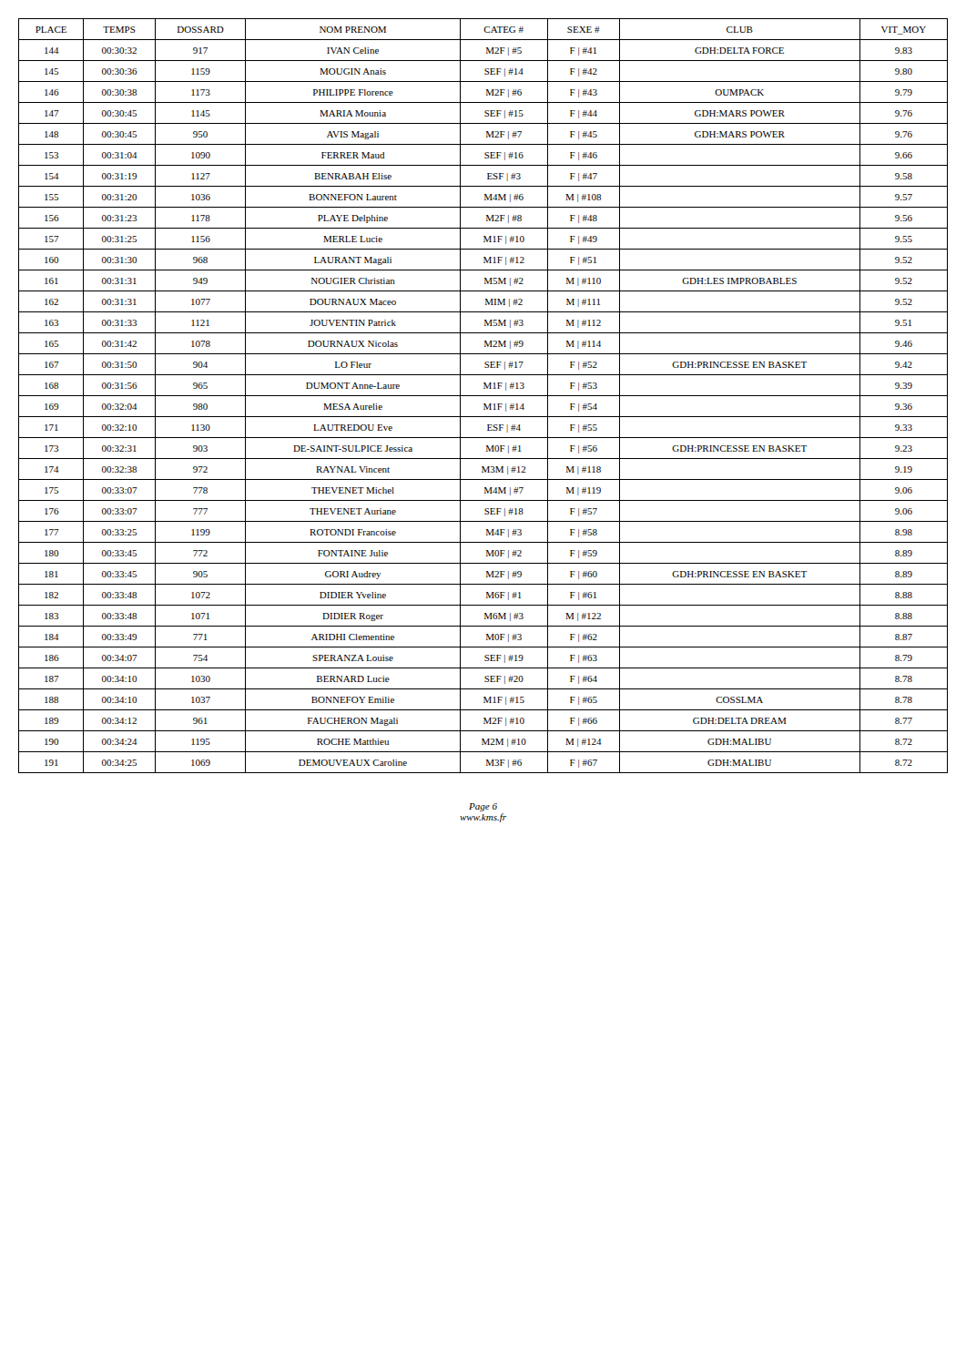| PLACE | TEMPS | DOSSARD | NOM PRENOM | CATEG # | SEXE # | CLUB | VIT_MOY |
| --- | --- | --- | --- | --- | --- | --- | --- |
| 144 | 00:30:32 | 917 | IVAN Celine | M2F / #5 | F / #41 | GDH:DELTA FORCE | 9.83 |
| 145 | 00:30:36 | 1159 | MOUGIN Anais | SEF / #14 | F / #42 | | 9.80 |
| 146 | 00:30:38 | 1173 | PHILIPPE Florence | M2F / #6 | F / #43 | OUMPACK | 9.79 |
| 147 | 00:30:45 | 1145 | MARIA Mounia | SEF / #15 | F / #44 | GDH:MARS POWER | 9.76 |
| 148 | 00:30:45 | 950 | AVIS Magali | M2F / #7 | F / #45 | GDH:MARS POWER | 9.76 |
| 153 | 00:31:04 | 1090 | FERRER Maud | SEF / #16 | F / #46 | | 9.66 |
| 154 | 00:31:19 | 1127 | BENRABAH Elise | ESF / #3 | F / #47 | | 9.58 |
| 155 | 00:31:20 | 1036 | BONNEFON Laurent | M4M / #6 | M / #108 | | 9.57 |
| 156 | 00:31:23 | 1178 | PLAYE Delphine | M2F / #8 | F / #48 | | 9.56 |
| 157 | 00:31:25 | 1156 | MERLE Lucie | M1F / #10 | F / #49 | | 9.55 |
| 160 | 00:31:30 | 968 | LAURANT Magali | M1F / #12 | F / #51 | | 9.52 |
| 161 | 00:31:31 | 949 | NOUGIER Christian | M5M / #2 | M / #110 | GDH:LES IMPROBABLES | 9.52 |
| 162 | 00:31:31 | 1077 | DOURNAUX Maceo | MIM / #2 | M / #111 | | 9.52 |
| 163 | 00:31:33 | 1121 | JOUVENTIN Patrick | M5M / #3 | M / #112 | | 9.51 |
| 165 | 00:31:42 | 1078 | DOURNAUX Nicolas | M2M / #9 | M / #114 | | 9.46 |
| 167 | 00:31:50 | 904 | LO Fleur | SEF / #17 | F / #52 | GDH:PRINCESSE EN BASKET | 9.42 |
| 168 | 00:31:56 | 965 | DUMONT Anne-Laure | M1F / #13 | F / #53 | | 9.39 |
| 169 | 00:32:04 | 980 | MESA Aurelie | M1F / #14 | F / #54 | | 9.36 |
| 171 | 00:32:10 | 1130 | LAUTREDOU Eve | ESF / #4 | F / #55 | | 9.33 |
| 173 | 00:32:31 | 903 | DE-SAINT-SULPICE Jessica | M0F / #1 | F / #56 | GDH:PRINCESSE EN BASKET | 9.23 |
| 174 | 00:32:38 | 972 | RAYNAL Vincent | M3M / #12 | M / #118 | | 9.19 |
| 175 | 00:33:07 | 778 | THEVENET Michel | M4M / #7 | M / #119 | | 9.06 |
| 176 | 00:33:07 | 777 | THEVENET Auriane | SEF / #18 | F / #57 | | 9.06 |
| 177 | 00:33:25 | 1199 | ROTONDI Francoise | M4F / #3 | F / #58 | | 8.98 |
| 180 | 00:33:45 | 772 | FONTAINE Julie | M0F / #2 | F / #59 | | 8.89 |
| 181 | 00:33:45 | 905 | GORI Audrey | M2F / #9 | F / #60 | GDH:PRINCESSE EN BASKET | 8.89 |
| 182 | 00:33:48 | 1072 | DIDIER Yveline | M6F / #1 | F / #61 | | 8.88 |
| 183 | 00:33:48 | 1071 | DIDIER Roger | M6M / #3 | M / #122 | | 8.88 |
| 184 | 00:33:49 | 771 | ARIDHI Clementine | M0F / #3 | F / #62 | | 8.87 |
| 186 | 00:34:07 | 754 | SPERANZA Louise | SEF / #19 | F / #63 | | 8.79 |
| 187 | 00:34:10 | 1030 | BERNARD Lucie | SEF / #20 | F / #64 | | 8.78 |
| 188 | 00:34:10 | 1037 | BONNEFOY Emilie | M1F / #15 | F / #65 | COSSLMA | 8.78 |
| 189 | 00:34:12 | 961 | FAUCHERON Magali | M2F / #10 | F / #66 | GDH:DELTA DREAM | 8.77 |
| 190 | 00:34:24 | 1195 | ROCHE Matthieu | M2M / #10 | M / #124 | GDH:MALIBU | 8.72 |
| 191 | 00:34:25 | 1069 | DEMOUVEAUX Caroline | M3F / #6 | F / #67 | GDH:MALIBU | 8.72 |
Page 6
www.kms.fr